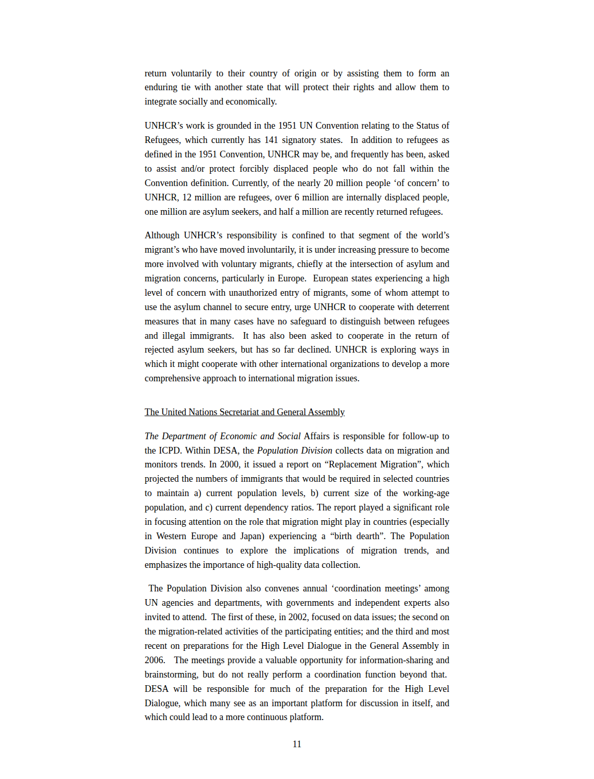return voluntarily to their country of origin or by assisting them to form an enduring tie with another state that will protect their rights and allow them to integrate socially and economically.
UNHCR’s work is grounded in the 1951 UN Convention relating to the Status of Refugees, which currently has 141 signatory states. In addition to refugees as defined in the 1951 Convention, UNHCR may be, and frequently has been, asked to assist and/or protect forcibly displaced people who do not fall within the Convention definition. Currently, of the nearly 20 million people ‘of concern’ to UNHCR, 12 million are refugees, over 6 million are internally displaced people, one million are asylum seekers, and half a million are recently returned refugees.
Although UNHCR’s responsibility is confined to that segment of the world’s migrant’s who have moved involuntarily, it is under increasing pressure to become more involved with voluntary migrants, chiefly at the intersection of asylum and migration concerns, particularly in Europe. European states experiencing a high level of concern with unauthorized entry of migrants, some of whom attempt to use the asylum channel to secure entry, urge UNHCR to cooperate with deterrent measures that in many cases have no safeguard to distinguish between refugees and illegal immigrants. It has also been asked to cooperate in the return of rejected asylum seekers, but has so far declined. UNHCR is exploring ways in which it might cooperate with other international organizations to develop a more comprehensive approach to international migration issues.
The United Nations Secretariat and General Assembly
The Department of Economic and Social Affairs is responsible for follow-up to the ICPD. Within DESA, the Population Division collects data on migration and monitors trends. In 2000, it issued a report on “Replacement Migration”, which projected the numbers of immigrants that would be required in selected countries to maintain a) current population levels, b) current size of the working-age population, and c) current dependency ratios. The report played a significant role in focusing attention on the role that migration might play in countries (especially in Western Europe and Japan) experiencing a “birth dearth”. The Population Division continues to explore the implications of migration trends, and emphasizes the importance of high-quality data collection.
The Population Division also convenes annual ‘coordination meetings’ among UN agencies and departments, with governments and independent experts also invited to attend. The first of these, in 2002, focused on data issues; the second on the migration-related activities of the participating entities; and the third and most recent on preparations for the High Level Dialogue in the General Assembly in 2006. The meetings provide a valuable opportunity for information-sharing and brainstorming, but do not really perform a coordination function beyond that. DESA will be responsible for much of the preparation for the High Level Dialogue, which many see as an important platform for discussion in itself, and which could lead to a more continuous platform.
11